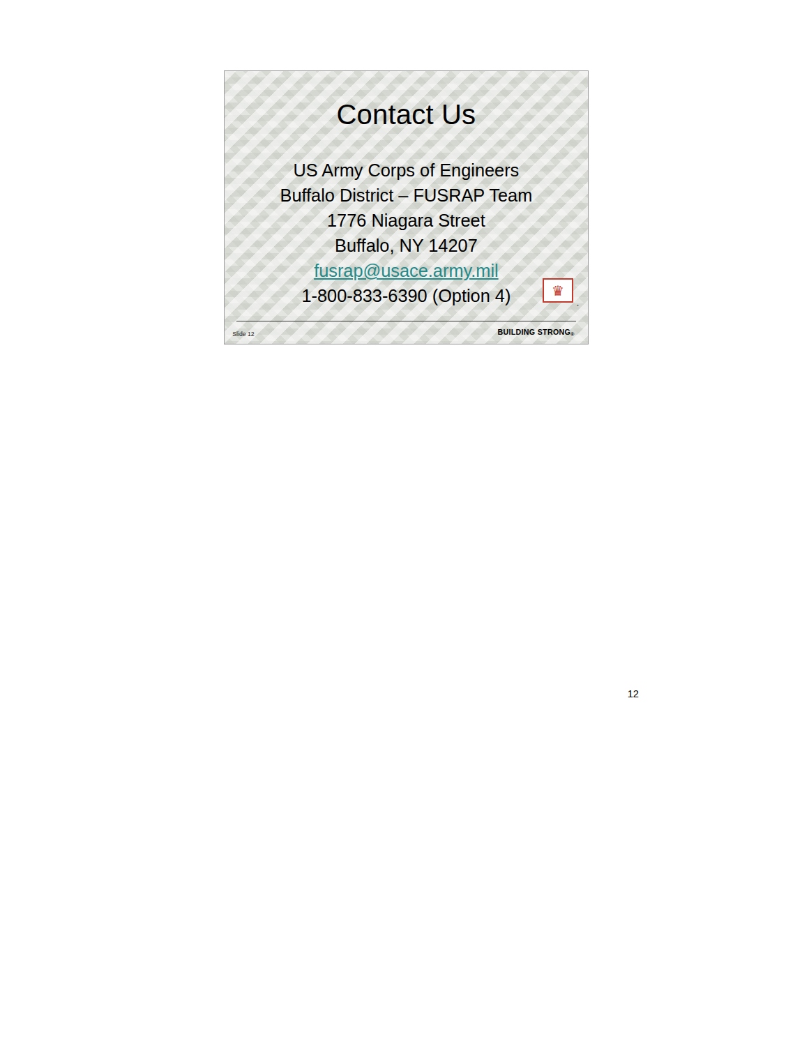Contact Us
US Army Corps of Engineers
Buffalo District – FUSRAP Team
1776 Niagara Street
Buffalo, NY 14207
fusrap@usace.army.mil
1-800-833-6390 (Option 4)
♛
▪
BUILDING STRONG®
Slide 12
12